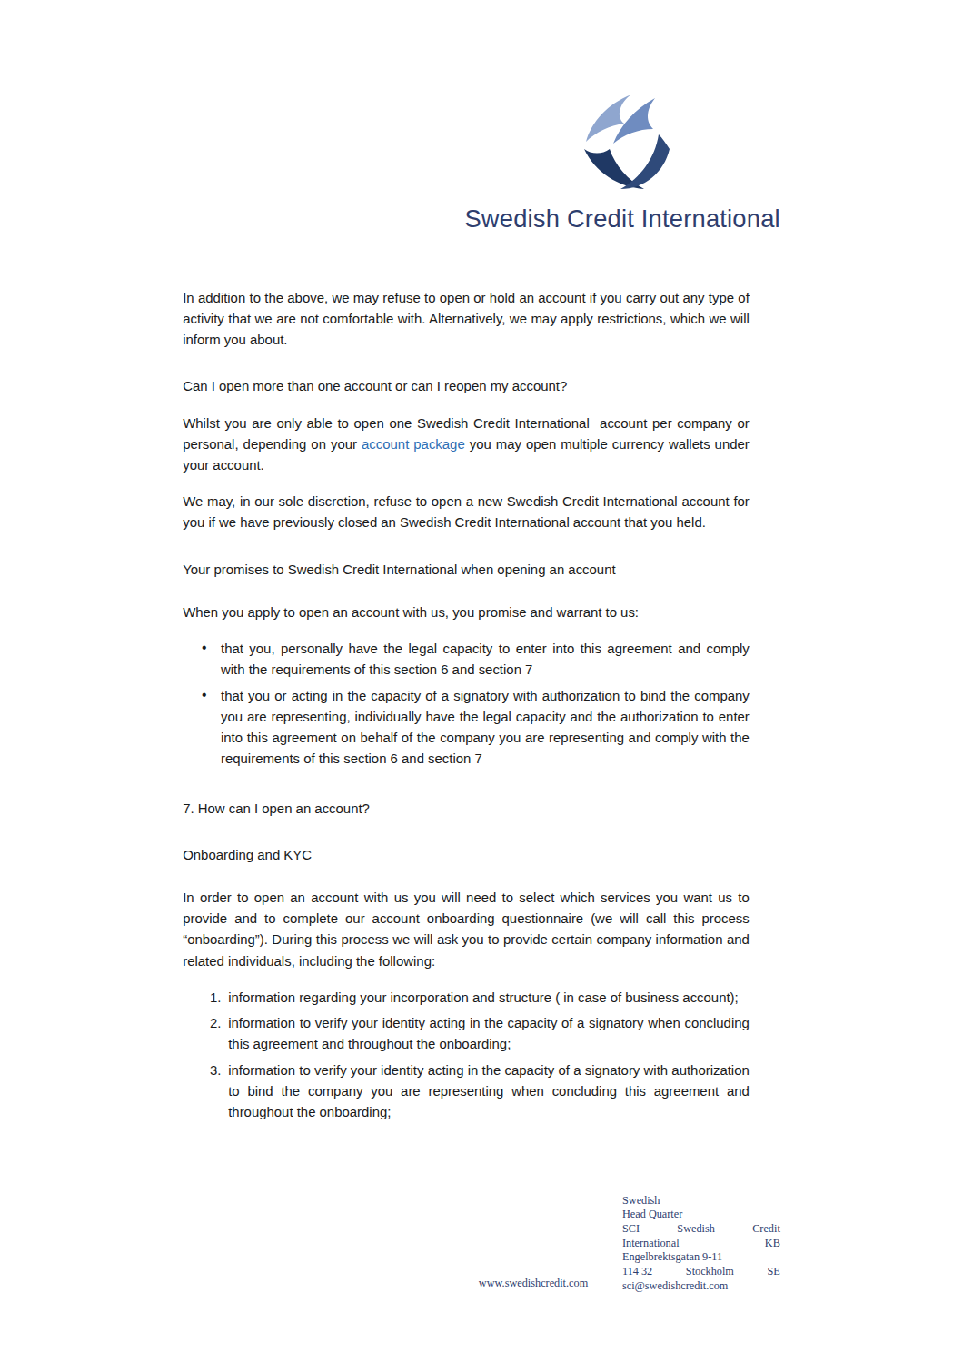Swedish Credit International
In addition to the above, we may refuse to open or hold an account if you carry out any type of activity that we are not comfortable with. Alternatively, we may apply restrictions, which we will inform you about.
Can I open more than one account or can I reopen my account?
Whilst you are only able to open one Swedish Credit International account per company or personal, depending on your account package you may open multiple currency wallets under your account.
We may, in our sole discretion, refuse to open a new Swedish Credit International account for you if we have previously closed an Swedish Credit International account that you held.
Your promises to Swedish Credit International when opening an account
When you apply to open an account with us, you promise and warrant to us:
that you, personally have the legal capacity to enter into this agreement and comply with the requirements of this section 6 and section 7
that you or acting in the capacity of a signatory with authorization to bind the company you are representing, individually have the legal capacity and the authorization to enter into this agreement on behalf of the company you are representing and comply with the requirements of this section 6 and section 7
7. How can I open an account?
Onboarding and KYC
In order to open an account with us you will need to select which services you want us to provide and to complete our account onboarding questionnaire (we will call this process “onboarding”). During this process we will ask you to provide certain company information and related individuals, including the following:
information regarding your incorporation and structure ( in case of business account);
information to verify your identity acting in the capacity of a signatory when concluding this agreement and throughout the onboarding;
information to verify your identity acting in the capacity of a signatory with authorization to bind the company you are representing when concluding this agreement and throughout the onboarding;
www.swedishcredit.com
Swedish Head Quarter SCI Swedish Credit International KB Engelbrektsgatan 9-11 114 32 Stockholm SE sci@swedishcredit.com